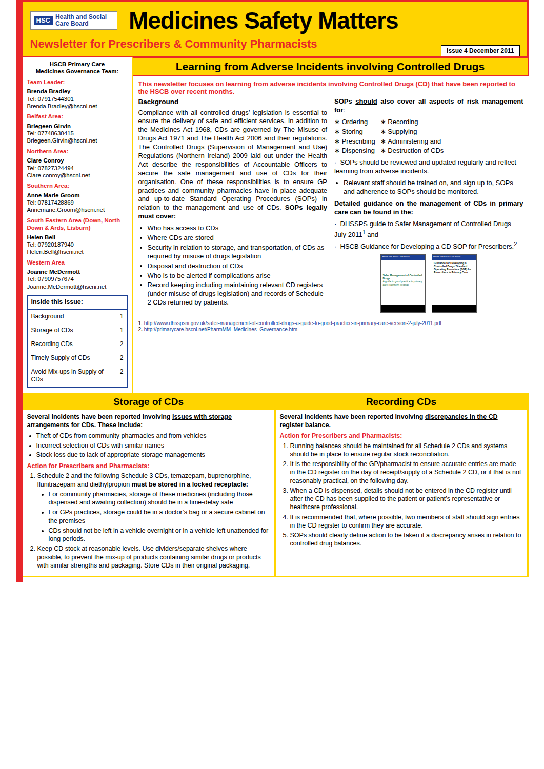HSC Health and Social
Care Board
Medicines Safety Matters
Newsletter for Prescribers & Community Pharmacists
Issue 4 December 2011
HSCB Primary Care
Medicines Governance Team:
Team Leader:
Brenda Bradley
Tel: 07917544301
Brenda.Bradley@hscni.net
Belfast Area:
Briegeen Girvin
Tel: 07748630415
Briegeen.Girvin@hscni.net
Northern Area:
Clare Conroy
Tel: 07827324494
Clare.conroy@hscni.net
Southern Area:
Anne Marie Groom
Tel: 07817428869
Annemarie.Groom@hscni.net
South Eastern Area (Down, North Down & Ards, Lisburn)
Helen Bell
Tel: 07920187940
Helen.Bell@hscni.net
Western Area
Joanne McDermott
Tel: 07909757674
Joanne.McDermott@hscni.net
Inside this issue:
| Background | 1 |
| Storage of CDs | 1 |
| Recording CDs | 2 |
| Timely Supply of CDs | 2 |
| Avoid Mix-ups in Supply of CDs | 2 |
Learning from Adverse Incidents involving Controlled Drugs
This newsletter focuses on learning from adverse incidents involving Controlled Drugs (CD) that have been reported to the HSCB over recent months.
Background
Compliance with all controlled drugs’ legislation is essential to ensure the delivery of safe and efficient services. In addition to the Medicines Act 1968, CDs are governed by The Misuse of Drugs Act 1971 and The Health Act 2006 and their regulations. The Controlled Drugs (Supervision of Management and Use) Regulations (Northern Ireland) 2009 laid out under the Health Act describe the responsibilities of Accountable Officers to secure the safe management and use of CDs for their organisation. One of these responsibilities is to ensure GP practices and community pharmacies have in place adequate and up-to-date Standard Operating Procedures (SOPs) in relation to the management and use of CDs. SOPs legally must cover:
Who has access to CDs
Where CDs are stored
Security in relation to storage, and transportation, of CDs as required by misuse of drugs legislation
Disposal and destruction of CDs
Who is to be alerted if complications arise
Record keeping including maintaining relevant CD registers (under misuse of drugs legislation) and records of Schedule 2 CDs returned by patients.
SOPs should also cover all aspects of risk management for:
Ordering
Storing
Prescribing
Dispensing
Recording
Supplying
Administering and
Destruction of CDs
SOPs should be reviewed and updated regularly and reflect learning from adverse incidents.
Relevant staff should be trained on, and sign up to, SOPs and adherence to SOPs should be monitored.
Detailed guidance on the management of CDs in primary care can be found in the:
DHSSPS guide to Safer Management of Controlled Drugs July 20111 and
HSCB Guidance for Developing a CD SOP for Prescribers.2
Health and Social Care Board
Safer Management of Controlled Drugs
A guide to good practice in primary care (Northern Ireland)
Health and Social Care Board
Guidance for Developing a Controlled Drugs’ Standard Operating Procedure (SOP) for Prescribers in Primary Care
1. http://www.dhsspsni.gov.uk/safer-management-of-controlled-drugs-a-guide-to-good-practice-in-primary-care-version-2-july-2011.pdf
2. http://primarycare.hscni.net/PharmMM_Medicines_Governance.htm
Storage of CDs
Several incidents have been reported involving issues with storage arrangements for CDs. These include:
Theft of CDs from community pharmacies and from vehicles
Incorrect selection of CDs with similar names
Stock loss due to lack of appropriate storage managements
Action for Prescribers and Pharmacists:
Schedule 2 and the following Schedule 3 CDs, temazepam, buprenorphine, flunitrazepam and diethylpropion must be stored in a locked receptacle:
For community pharmacies, storage of these medicines (including those dispensed and awaiting collection) should be in a time-delay safe
For GPs practices, storage could be in a doctor’s bag or a secure cabinet on the premises
CDs should not be left in a vehicle overnight or in a vehicle left unattended for long periods.
Keep CD stock at reasonable levels. Use dividers/separate shelves where possible, to prevent the mix-up of products containing similar drugs or products with similar strengths and packaging. Store CDs in their original packaging.
Recording CDs
Several incidents have been reported involving discrepancies in the CD register balance.
Action for Prescribers and Pharmacists:
Running balances should be maintained for all Schedule 2 CDs and systems should be in place to ensure regular stock reconciliation.
It is the responsibility of the GP/pharmacist to ensure accurate entries are made in the CD register on the day of receipt/supply of a Schedule 2 CD, or if that is not reasonably practical, on the following day.
When a CD is dispensed, details should not be entered in the CD register until after the CD has been supplied to the patient or patient’s representative or healthcare professional.
It is recommended that, where possible, two members of staff should sign entries in the CD register to confirm they are accurate.
SOPs should clearly define action to be taken if a discrepancy arises in relation to controlled drug balances.